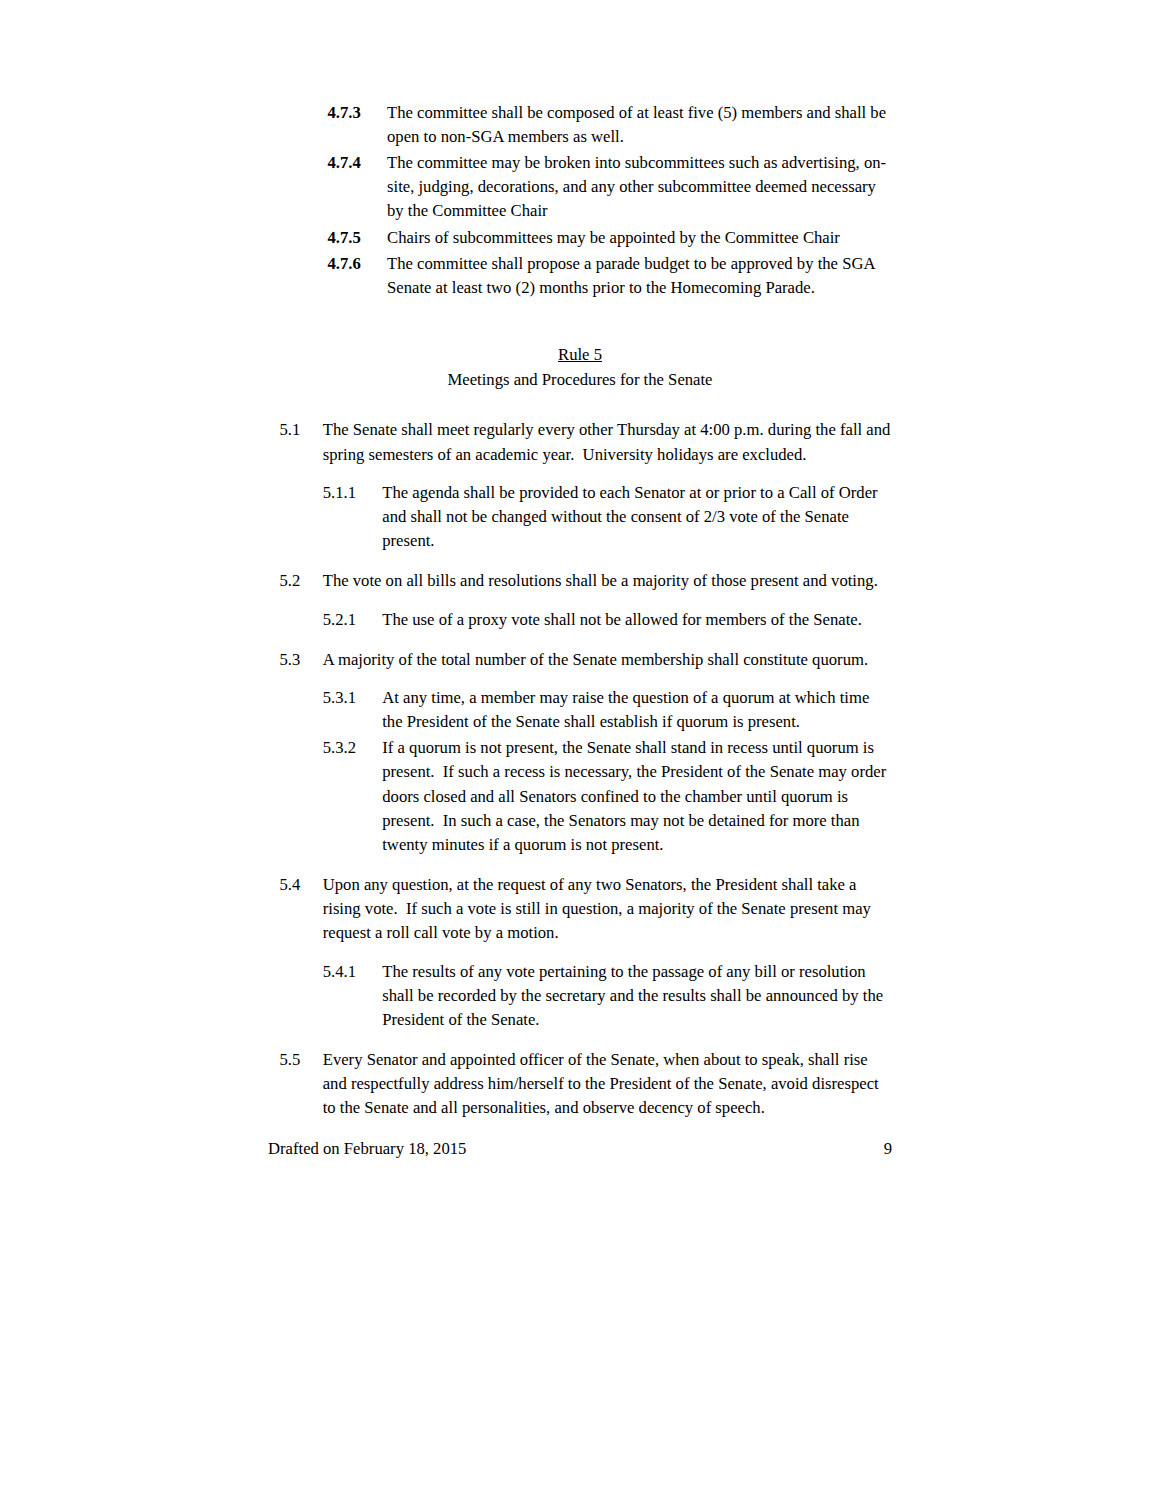4.7.3
The committee shall be composed of at least five (5) members and shall be open to non-SGA members as well.
4.7.4
The committee may be broken into subcommittees such as advertising, on-site, judging, decorations, and any other subcommittee deemed necessary by the Committee Chair
4.7.5
Chairs of subcommittees may be appointed by the Committee Chair
4.7.6
The committee shall propose a parade budget to be approved by the SGA Senate at least two (2) months prior to the Homecoming Parade.
Rule 5 Meetings and Procedures for the Senate
5.1
The Senate shall meet regularly every other Thursday at 4:00 p.m. during the fall and spring semesters of an academic year. University holidays are excluded.
5.1.1
The agenda shall be provided to each Senator at or prior to a Call of Order and shall not be changed without the consent of 2/3 vote of the Senate present.
5.2
The vote on all bills and resolutions shall be a majority of those present and voting.
5.2.1
The use of a proxy vote shall not be allowed for members of the Senate.
5.3
A majority of the total number of the Senate membership shall constitute quorum.
5.3.1
At any time, a member may raise the question of a quorum at which time the President of the Senate shall establish if quorum is present.
5.3.2
If a quorum is not present, the Senate shall stand in recess until quorum is present. If such a recess is necessary, the President of the Senate may order doors closed and all Senators confined to the chamber until quorum is present. In such a case, the Senators may not be detained for more than twenty minutes if a quorum is not present.
5.4
Upon any question, at the request of any two Senators, the President shall take a rising vote. If such a vote is still in question, a majority of the Senate present may request a roll call vote by a motion.
5.4.1
The results of any vote pertaining to the passage of any bill or resolution shall be recorded by the secretary and the results shall be announced by the President of the Senate.
5.5
Every Senator and appointed officer of the Senate, when about to speak, shall rise and respectfully address him/herself to the President of the Senate, avoid disrespect to the Senate and all personalities, and observe decency of speech.
Drafted on February 18, 2015 9